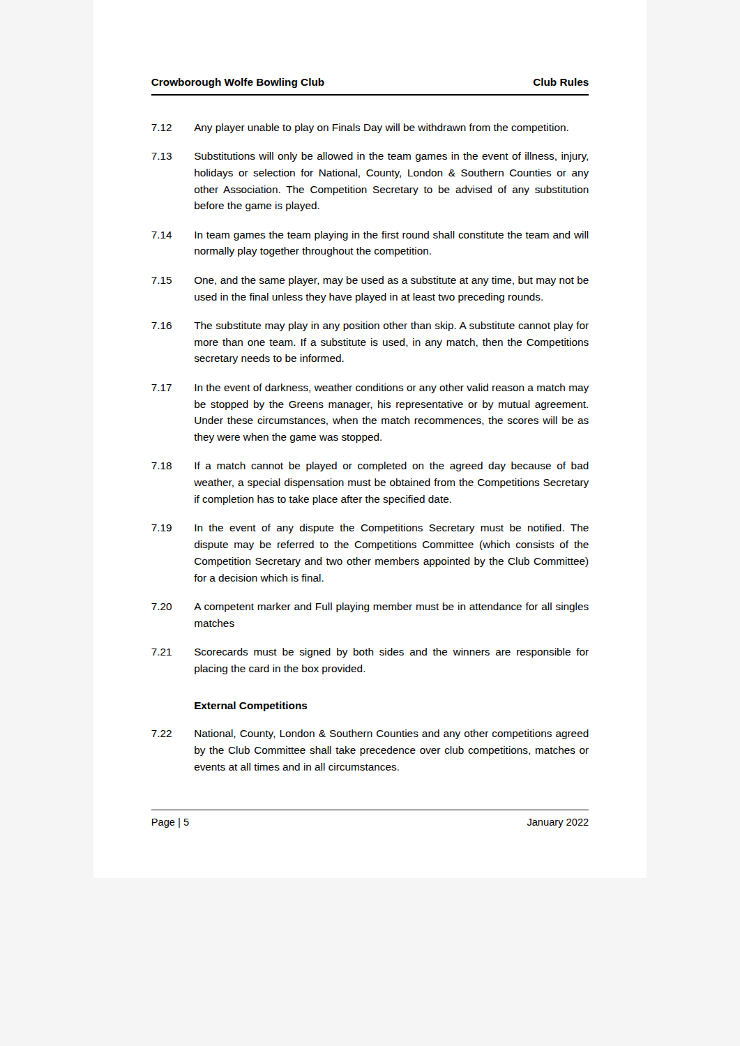Crowborough Wolfe Bowling Club Club Rules
7.12 Any player unable to play on Finals Day will be withdrawn from the competition.
7.13 Substitutions will only be allowed in the team games in the event of illness, injury, holidays or selection for National, County, London & Southern Counties or any other Association. The Competition Secretary to be advised of any substitution before the game is played.
7.14 In team games the team playing in the first round shall constitute the team and will normally play together throughout the competition.
7.15 One, and the same player, may be used as a substitute at any time, but may not be used in the final unless they have played in at least two preceding rounds.
7.16 The substitute may play in any position other than skip. A substitute cannot play for more than one team. If a substitute is used, in any match, then the Competitions secretary needs to be informed.
7.17 In the event of darkness, weather conditions or any other valid reason a match may be stopped by the Greens manager, his representative or by mutual agreement. Under these circumstances, when the match recommences, the scores will be as they were when the game was stopped.
7.18 If a match cannot be played or completed on the agreed day because of bad weather, a special dispensation must be obtained from the Competitions Secretary if completion has to take place after the specified date.
7.19 In the event of any dispute the Competitions Secretary must be notified. The dispute may be referred to the Competitions Committee (which consists of the Competition Secretary and two other members appointed by the Club Committee) for a decision which is final.
7.20 A competent marker and Full playing member must be in attendance for all singles matches
7.21 Scorecards must be signed by both sides and the winners are responsible for placing the card in the box provided.
External Competitions
7.22 National, County, London & Southern Counties and any other competitions agreed by the Club Committee shall take precedence over club competitions, matches or events at all times and in all circumstances.
Page | 5 January 2022